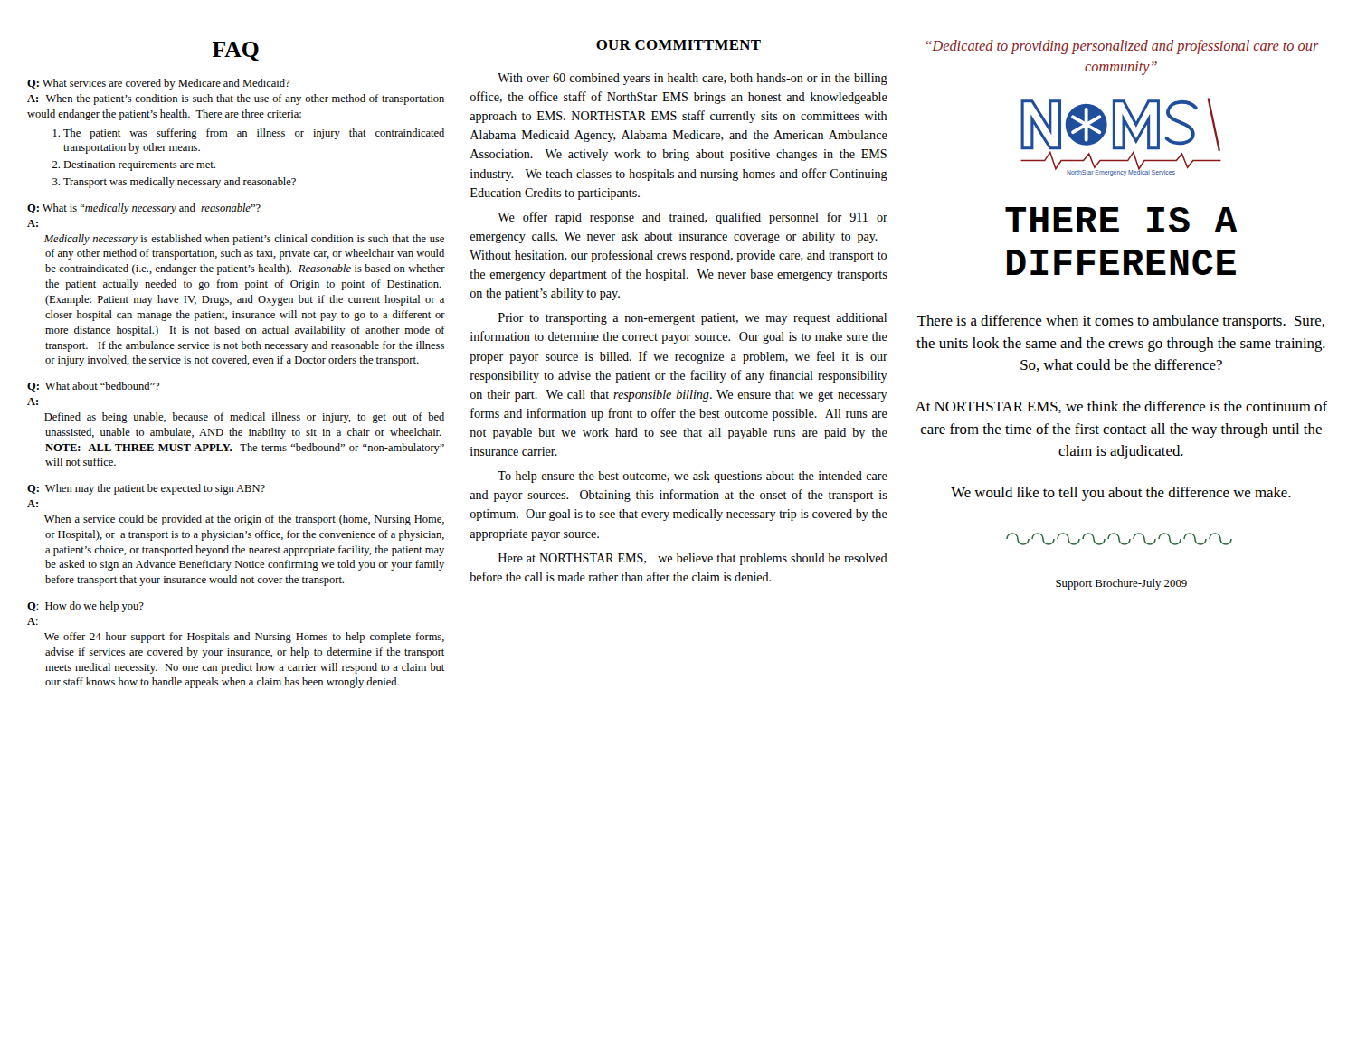FAQ
Q: What services are covered by Medicare and Medicaid?
A: When the patient’s condition is such that the use of any other method of transportation would endanger the patient’s health. There are three criteria:
The patient was suffering from an illness or injury that contraindicated transportation by other means.
Destination requirements are met.
Transport was medically necessary and reasonable?
Q: What is “medically necessary and reasonable”?
A: Medically necessary is established when patient’s clinical condition is such that the use of any other method of transportation, such as taxi, private car, or wheelchair van would be contraindicated (i.e., endanger the patient’s health). Reasonable is based on whether the patient actually needed to go from point of Origin to point of Destination. (Example: Patient may have IV, Drugs, and Oxygen but if the current hospital or a closer hospital can manage the patient, insurance will not pay to go to a different or more distance hospital.) It is not based on actual availability of another mode of transport. If the ambulance service is not both necessary and reasonable for the illness or injury involved, the service is not covered, even if a Doctor orders the transport.
Q: What about “bedbound”?
A: Defined as being unable, because of medical illness or injury, to get out of bed unassisted, unable to ambulate, AND the inability to sit in a chair or wheelchair. NOTE: ALL THREE MUST APPLY. The terms “bedbound” or “non-ambulatory” will not suffice.
Q: When may the patient be expected to sign ABN?
A: When a service could be provided at the origin of the transport (home, Nursing Home, or Hospital), or a transport is to a physician’s office, for the convenience of a physician, a patient’s choice, or transported beyond the nearest appropriate facility, the patient may be asked to sign an Advance Beneficiary Notice confirming we told you or your family before transport that your insurance would not cover the transport.
Q: How do we help you?
A: We offer 24 hour support for Hospitals and Nursing Homes to help complete forms, advise if services are covered by your insurance, or help to determine if the transport meets medical necessity. No one can predict how a carrier will respond to a claim but our staff knows how to handle appeals when a claim has been wrongly denied.
OUR COMMITTMENT
With over 60 combined years in health care, both hands-on or in the billing office, the office staff of NorthStar EMS brings an honest and knowledgeable approach to EMS. NORTHSTAR EMS staff currently sits on committees with Alabama Medicaid Agency, Alabama Medicare, and the American Ambulance Association. We actively work to bring about positive changes in the EMS industry. We teach classes to hospitals and nursing homes and offer Continuing Education Credits to participants.
We offer rapid response and trained, qualified personnel for 911 or emergency calls. We never ask about insurance coverage or ability to pay. Without hesitation, our professional crews respond, provide care, and transport to the emergency department of the hospital. We never base emergency transports on the patient’s ability to pay.
Prior to transporting a non-emergent patient, we may request additional information to determine the correct payor source. Our goal is to make sure the proper payor source is billed. If we recognize a problem, we feel it is our responsibility to advise the patient or the facility of any financial responsibility on their part. We call that responsible billing. We ensure that we get necessary forms and information up front to offer the best outcome possible. All runs are not payable but we work hard to see that all payable runs are paid by the insurance carrier.
To help ensure the best outcome, we ask questions about the intended care and payor sources. Obtaining this information at the onset of the transport is optimum. Our goal is to see that every medically necessary trip is covered by the appropriate payor source.
Here at NORTHSTAR EMS, we believe that problems should be resolved before the call is made rather than after the claim is denied.
“Dedicated to providing personalized and professional care to our community”
NorthStar Emergency Medical Services
THERE IS A DIFFERENCE
There is a difference when it comes to ambulance transports. Sure, the units look the same and the crews go through the same training.
So, what could be the difference?
At NORTHSTAR EMS, we think the difference is the continuum of care from the time of the first contact all the way through until the claim is adjudicated.
We would like to tell you about the difference we make.
Support Brochure-July 2009